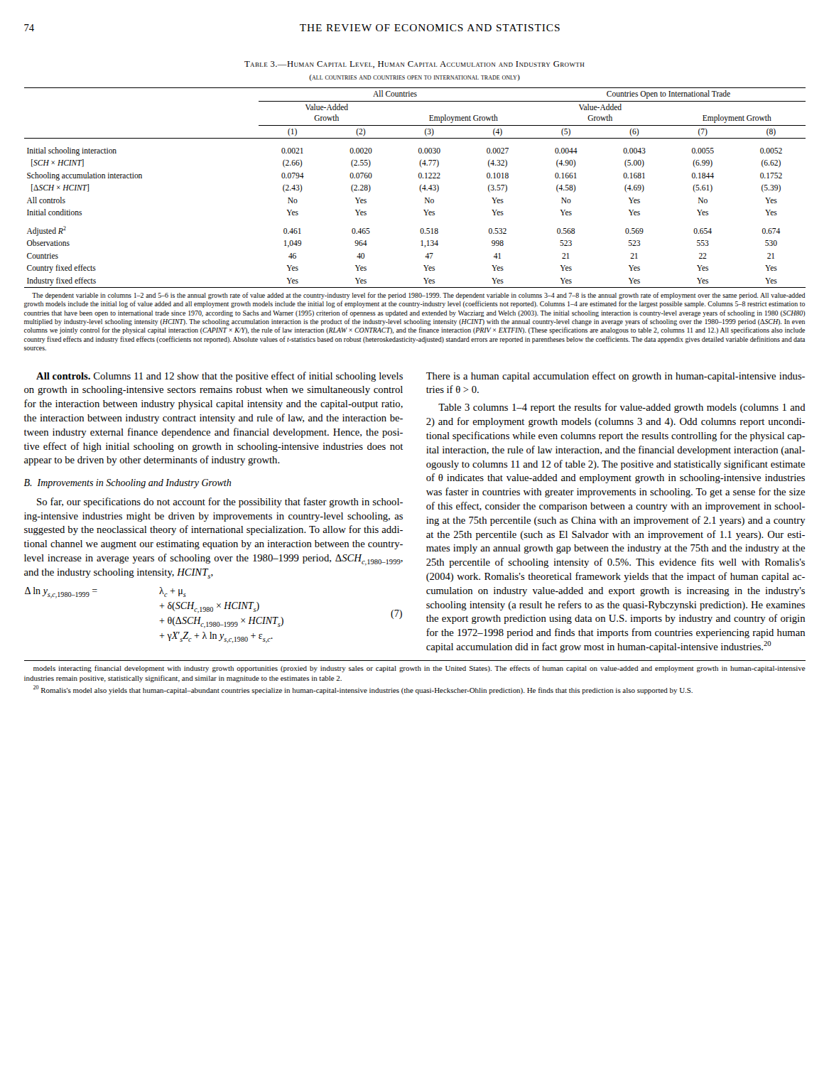74
THE REVIEW OF ECONOMICS AND STATISTICS
Table 3.—Human Capital Level, Human Capital Accumulation and Industry Growth
(all countries and countries open to international trade only)
| | All Countries | Countries Open to International Trade |
| --- | --- | --- |
| | Value-Added Growth | Employment Growth | Value-Added Growth | Employment Growth |
| | (1) | (2) | (3) | (4) | (5) | (6) | (7) | (8) |
| Initial schooling interaction | 0.0021 | 0.0020 | 0.0030 | 0.0027 | 0.0044 | 0.0043 | 0.0055 | 0.0052 |
| [ SCH × HCINT ] | (2.66) | (2.55) | (4.77) | (4.32) | (4.90) | (5.00) | (6.99) | (6.62) |
| Schooling accumulation interaction | 0.0794 | 0.0760 | 0.1222 | 0.1018 | 0.1661 | 0.1681 | 0.1844 | 0.1752 |
| [Δ SCH × HCINT ] | (2.43) | (2.28) | (4.43) | (3.57) | (4.58) | (4.69) | (5.61) | (5.39) |
| All controls | No | Yes | No | Yes | No | Yes | No | Yes |
| Initial conditions | Yes | Yes | Yes | Yes | Yes | Yes | Yes | Yes |
| Adjusted R 2 | 0.461 | 0.465 | 0.518 | 0.532 | 0.568 | 0.569 | 0.654 | 0.674 |
| Observations | 1,049 | 964 | 1,134 | 998 | 523 | 523 | 553 | 530 |
| Countries | 46 | 40 | 47 | 41 | 21 | 21 | 22 | 21 |
| Country fixed effects | Yes | Yes | Yes | Yes | Yes | Yes | Yes | Yes |
| Industry fixed effects | Yes | Yes | Yes | Yes | Yes | Yes | Yes | Yes |
The dependent variable in columns 1–2 and 5–6 is the annual growth rate of value added at the country-industry level for the period 1980–1999. The dependent variable in columns 3–4 and 7–8 is the annual growth rate of employment over the same period. All value-added growth models include the initial log of value added and all employment growth models include the initial log of employment at the country-industry level (coefficients not reported). Columns 1–4 are estimated for the largest possible sample. Columns 5–8 restrict estimation to countries that have been open to international trade since 1970, according to Sachs and Warner (1995) criterion of openness as updated and extended by Wacziarg and Welch (2003). The initial schooling interaction is country-level average years of schooling in 1980 (SCH80) multiplied by industry-level schooling intensity (HCINT). The schooling accumulation interaction is the product of the industry-level schooling intensity (HCINT) with the annual country-level change in average years of schooling over the 1980–1999 period (ΔSCH). In even columns we jointly control for the physical capital interaction (CAPINT × K/Y), the rule of law interaction (RLAW × CONTRACT), and the finance interaction (PRIV × EXTFIN). (These specifications are analogous to table 2, columns 11 and 12.) All specifications also include country fixed effects and industry fixed effects (coefficients not reported). Absolute values of t-statistics based on robust (heteroskedasticity-adjusted) standard errors are reported in parentheses below the coefficients. The data appendix gives detailed variable definitions and data sources.
All controls. Columns 11 and 12 show that the positive effect of initial schooling levels on growth in schooling-intensive sectors remains robust when we simultaneously control for the interaction between industry physical capital intensity and the capital-output ratio, the interaction between industry contract intensity and rule of law, and the interaction between industry external finance dependence and financial development. Hence, the positive effect of high initial schooling on growth in schooling-intensive industries does not appear to be driven by other determinants of industry growth.
B. Improvements in Schooling and Industry Growth
So far, our specifications do not account for the possibility that faster growth in schooling-intensive industries might be driven by improvements in country-level schooling, as suggested by the neoclassical theory of international specialization. To allow for this additional channel we augment our estimating equation by an interaction between the country-level increase in average years of schooling over the 1980–1999 period, ΔSCHc,1980–1999, and the industry schooling intensity, HCINTs,
| Δ ln y s , c ,1980–1999 = | λ c + μ s | |
| | + δ( SCH c ,1980 × HCINT s ) | (7) |
| | + θ(Δ SCH c ,1980–1999 × HCINT s ) |
| | + γ X ′ s Z c + λ ln y s , c ,1980 + ε s , c . | |
There is a human capital accumulation effect on growth in human-capital-intensive industries if θ > 0.
Table 3 columns 1–4 report the results for value-added growth models (columns 1 and 2) and for employment growth models (columns 3 and 4). Odd columns report unconditional specifications while even columns report the results controlling for the physical capital interaction, the rule of law interaction, and the financial development interaction (analogously to columns 11 and 12 of table 2). The positive and statistically significant estimate of θ indicates that value-added and employment growth in schooling-intensive industries was faster in countries with greater improvements in schooling. To get a sense for the size of this effect, consider the comparison between a country with an improvement in schooling at the 75th percentile (such as China with an improvement of 2.1 years) and a country at the 25th percentile (such as El Salvador with an improvement of 1.1 years). Our estimates imply an annual growth gap between the industry at the 75th and the industry at the 25th percentile of schooling intensity of 0.5%. This evidence fits well with Romalis's (2004) work. Romalis's theoretical framework yields that the impact of human capital accumulation on industry value-added and export growth is increasing in the industry's schooling intensity (a result he refers to as the quasi-Rybczynski prediction). He examines the export growth prediction using data on U.S. imports by industry and country of origin for the 1972–1998 period and finds that imports from countries experiencing rapid human capital accumulation did in fact grow most in human-capital-intensive industries.20
models interacting financial development with industry growth opportunities (proxied by industry sales or capital growth in the United States). The effects of human capital on value-added and employment growth in human-capital-intensive industries remain positive, statistically significant, and similar in magnitude to the estimates in table 2.
20 Romalis's model also yields that human-capital–abundant countries specialize in human-capital-intensive industries (the quasi-Heckscher-Ohlin prediction). He finds that this prediction is also supported by U.S.